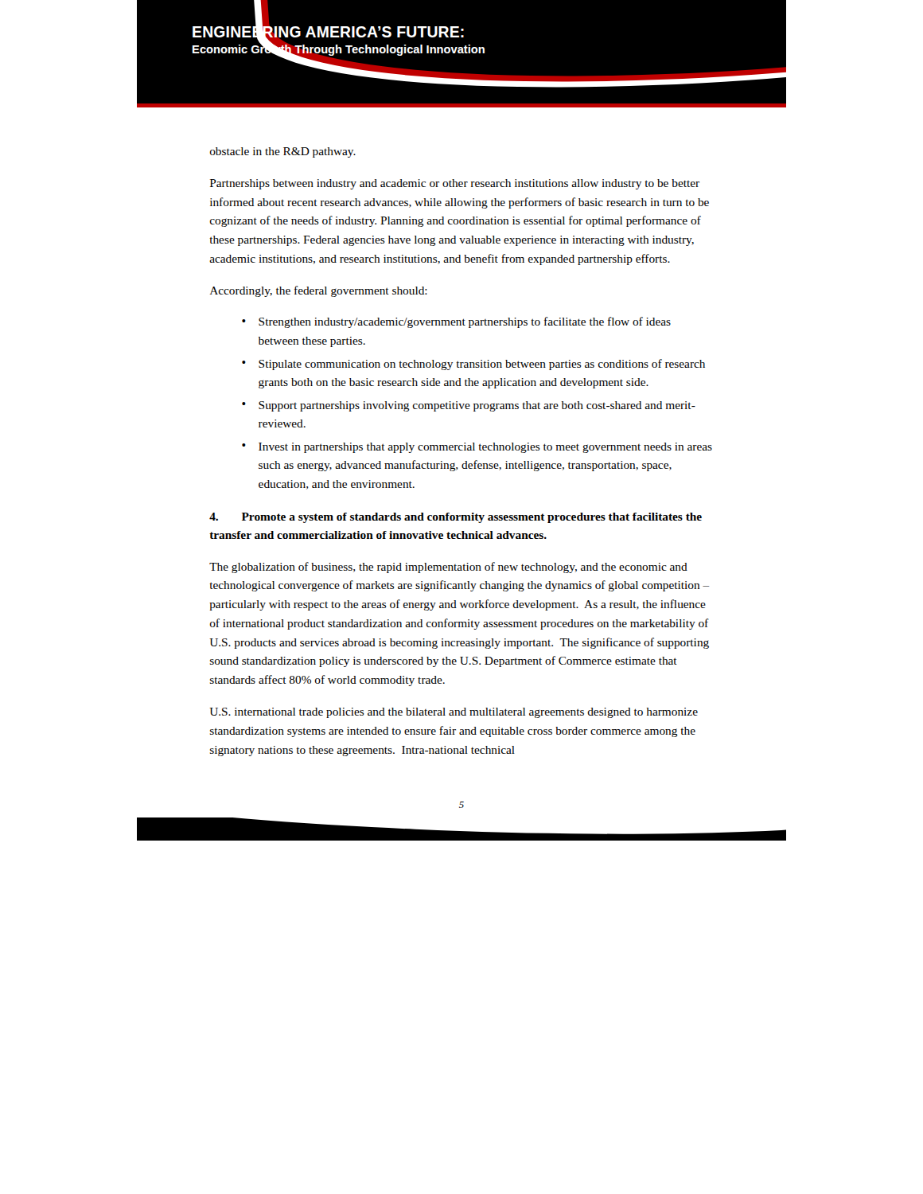ENGINEERING AMERICA’S FUTURE:
Economic Growth Through Technological Innovation
obstacle in the R&D pathway.
Partnerships between industry and academic or other research institutions allow industry to be better informed about recent research advances, while allowing the performers of basic research in turn to be cognizant of the needs of industry. Planning and coordination is essential for optimal performance of these partnerships. Federal agencies have long and valuable experience in interacting with industry, academic institutions, and research institutions, and benefit from expanded partnership efforts.
Accordingly, the federal government should:
Strengthen industry/academic/government partnerships to facilitate the flow of ideas between these parties.
Stipulate communication on technology transition between parties as conditions of research grants both on the basic research side and the application and development side.
Support partnerships involving competitive programs that are both cost-shared and merit-reviewed.
Invest in partnerships that apply commercial technologies to meet government needs in areas such as energy, advanced manufacturing, defense, intelligence, transportation, space, education, and the environment.
4. Promote a system of standards and conformity assessment procedures that facilitates the transfer and commercialization of innovative technical advances.
The globalization of business, the rapid implementation of new technology, and the economic and technological convergence of markets are significantly changing the dynamics of global competition – particularly with respect to the areas of energy and workforce development. As a result, the influence of international product standardization and conformity assessment procedures on the marketability of U.S. products and services abroad is becoming increasingly important. The significance of supporting sound standardization policy is underscored by the U.S. Department of Commerce estimate that standards affect 80% of world commodity trade.
U.S. international trade policies and the bilateral and multilateral agreements designed to harmonize standardization systems are intended to ensure fair and equitable cross border commerce among the signatory nations to these agreements. Intra-national technical
5